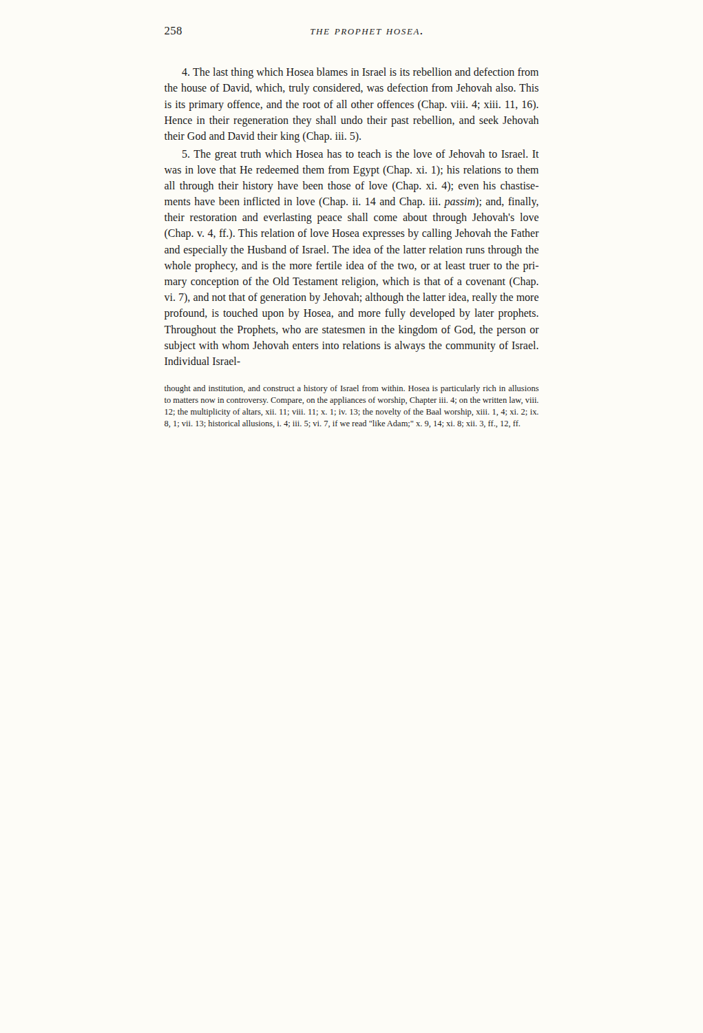258 The Prophet Hosea.
4. The last thing which Hosea blames in Israel is its rebellion and defection from the house of David, which, truly considered, was defection from Jehovah also. This is its primary offence, and the root of all other offences (Chap. viii. 4; xiii. 11, 16). Hence in their regeneration they shall undo their past rebellion, and seek Jehovah their God and David their king (Chap. iii. 5).
5. The great truth which Hosea has to teach is the love of Jehovah to Israel. It was in love that He redeemed them from Egypt (Chap. xi. 1); his relations to them all through their history have been those of love (Chap. xi. 4); even his chastisements have been inflicted in love (Chap. ii. 14 and Chap. iii. passim); and, finally, their restoration and everlasting peace shall come about through Jehovah's love (Chap. v. 4, ff.). This relation of love Hosea expresses by calling Jehovah the Father and especially the Husband of Israel. The idea of the latter relation runs through the whole prophecy, and is the more fertile idea of the two, or at least truer to the primary conception of the Old Testament religion, which is that of a covenant (Chap. vi. 7), and not that of generation by Jehovah; although the latter idea, really the more profound, is touched upon by Hosea, and more fully developed by later prophets. Throughout the Prophets, who are statesmen in the kingdom of God, the person or subject with whom Jehovah enters into relations is always the community of Israel. Individual Israel-
thought and institution, and construct a history of Israel from within. Hosea is particularly rich in allusions to matters now in controversy. Compare, on the appliances of worship, Chapter iii. 4; on the written law, viii. 12; the multiplicity of altars, xii. 11; viii. 11; x. 1; iv. 13; the novelty of the Baal worship, xiii. 1, 4; xi. 2; ix. 8, 1; vii. 13; historical allusions, i. 4; iii. 5; vi. 7, if we read "like Adam;" x. 9, 14; xi. 8; xii. 3, ff., 12, ff.